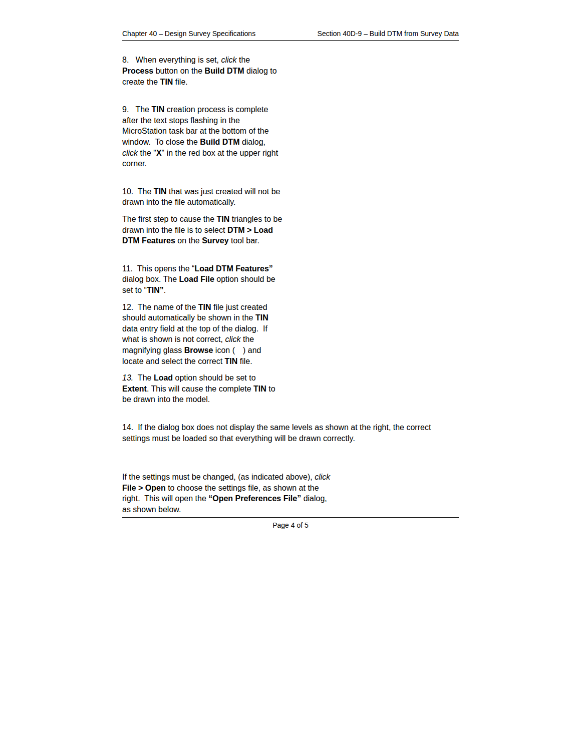Chapter 40 – Design Survey Specifications
Section 40D-9 – Build DTM from Survey Data
8. When everything is set, click the Process button on the Build DTM dialog to create the TIN file.
9. The TIN creation process is complete after the text stops flashing in the MicroStation task bar at the bottom of the window. To close the Build DTM dialog, click the "X" in the red box at the upper right corner.
10. The TIN that was just created will not be drawn into the file automatically.
The first step to cause the TIN triangles to be drawn into the file is to select DTM > Load DTM Features on the Survey tool bar.
11. This opens the “Load DTM Features” dialog box. The Load File option should be set to “TIN”.
12. The name of the TIN file just created should automatically be shown in the TIN data entry field at the top of the dialog. If what is shown is not correct, click the magnifying glass Browse icon () and locate and select the correct TIN file.
13. The Load option should be set to Extent. This will cause the complete TIN to be drawn into the model.
14. If the dialog box does not display the same levels as shown at the right, the correct settings must be loaded so that everything will be drawn correctly.
If the settings must be changed, (as indicated above), click File > Open to choose the settings file, as shown at the right. This will open the “Open Preferences File” dialog, as shown below.
Page 4 of 5